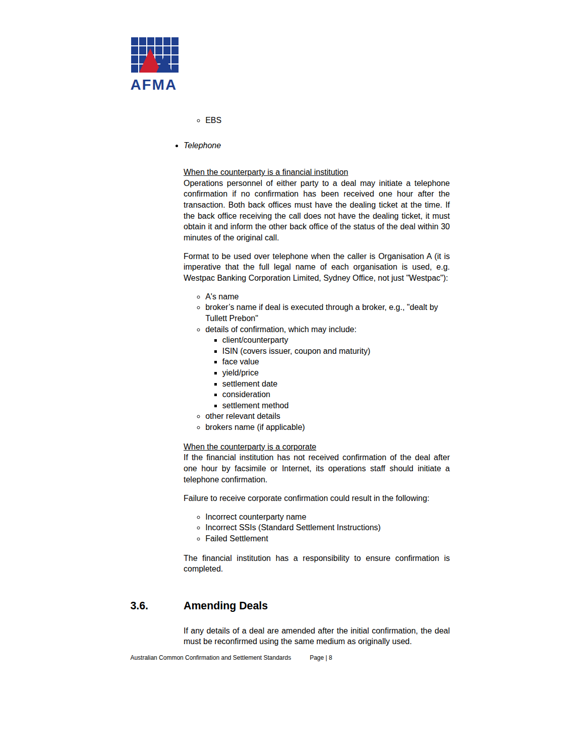AFMA
EBS
Telephone
When the counterparty is a financial institution
Operations personnel of either party to a deal may initiate a telephone confirmation if no confirmation has been received one hour after the transaction. Both back offices must have the dealing ticket at the time. If the back office receiving the call does not have the dealing ticket, it must obtain it and inform the other back office of the status of the deal within 30 minutes of the original call.
Format to be used over telephone when the caller is Organisation A (it is imperative that the full legal name of each organisation is used, e.g. Westpac Banking Corporation Limited, Sydney Office, not just "Westpac"):
A's name
broker’s name if deal is executed through a broker, e.g., "dealt by Tullett Prebon"
details of confirmation, which may include:
client/counterparty
ISIN (covers issuer, coupon and maturity)
face value
yield/price
settlement date
consideration
settlement method
other relevant details
brokers name (if applicable)
When the counterparty is a corporate
If the financial institution has not received confirmation of the deal after one hour by facsimile or Internet, its operations staff should initiate a telephone confirmation.
Failure to receive corporate confirmation could result in the following:
Incorrect counterparty name
Incorrect SSIs (Standard Settlement Instructions)
Failed Settlement
The financial institution has a responsibility to ensure confirmation is completed.
3.6. Amending Deals
If any details of a deal are amended after the initial confirmation, the deal must be reconfirmed using the same medium as originally used.
Australian Common Confirmation and Settlement Standards Page | 8